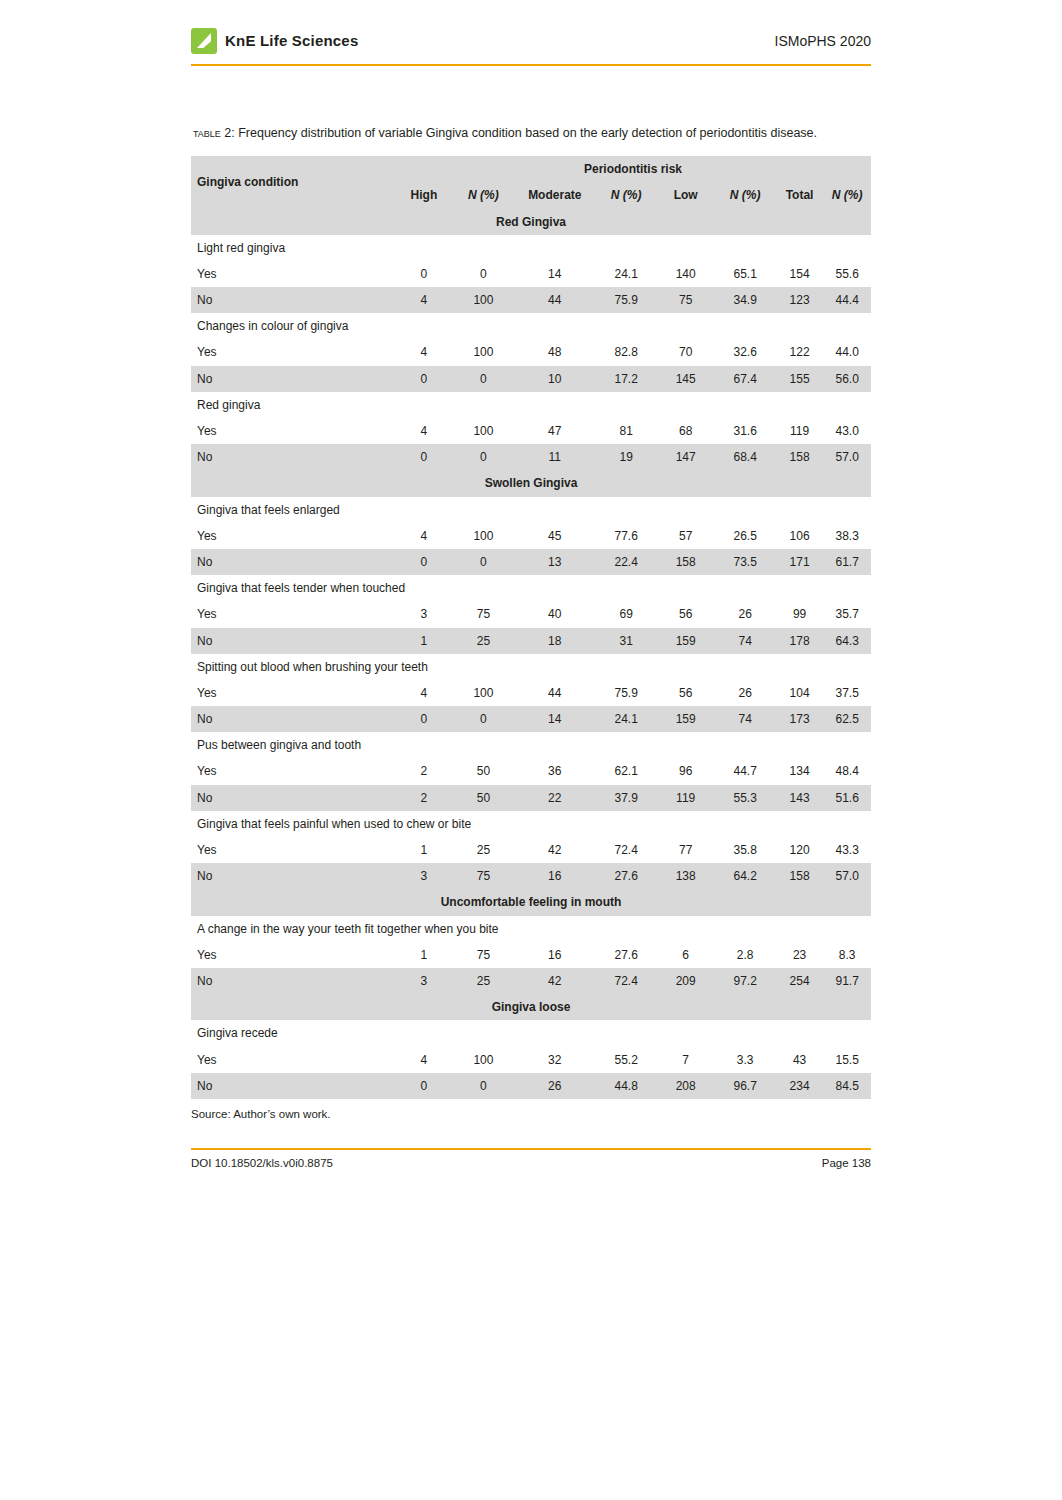KnE Life Sciences
ISMoPHS 2020
Table 2: Frequency distribution of variable Gingiva condition based on the early detection of periodontitis disease.
| Gingiva condition | Periodontitis risk |
| --- | --- |
| High | N (%) | Moderate | N (%) | Low | N (%) | Total | N (%) |
| Red Gingiva |
| Light red gingiva |
| Yes | 0 | 0 | 14 | 24.1 | 140 | 65.1 | 154 | 55.6 |
| No | 4 | 100 | 44 | 75.9 | 75 | 34.9 | 123 | 44.4 |
| Changes in colour of gingiva |
| Yes | 4 | 100 | 48 | 82.8 | 70 | 32.6 | 122 | 44.0 |
| No | 0 | 0 | 10 | 17.2 | 145 | 67.4 | 155 | 56.0 |
| Red gingiva |
| Yes | 4 | 100 | 47 | 81 | 68 | 31.6 | 119 | 43.0 |
| No | 0 | 0 | 11 | 19 | 147 | 68.4 | 158 | 57.0 |
| Swollen Gingiva |
| Gingiva that feels enlarged |
| Yes | 4 | 100 | 45 | 77.6 | 57 | 26.5 | 106 | 38.3 |
| No | 0 | 0 | 13 | 22.4 | 158 | 73.5 | 171 | 61.7 |
| Gingiva that feels tender when touched |
| Yes | 3 | 75 | 40 | 69 | 56 | 26 | 99 | 35.7 |
| No | 1 | 25 | 18 | 31 | 159 | 74 | 178 | 64.3 |
| Spitting out blood when brushing your teeth |
| Yes | 4 | 100 | 44 | 75.9 | 56 | 26 | 104 | 37.5 |
| No | 0 | 0 | 14 | 24.1 | 159 | 74 | 173 | 62.5 |
| Pus between gingiva and tooth |
| Yes | 2 | 50 | 36 | 62.1 | 96 | 44.7 | 134 | 48.4 |
| No | 2 | 50 | 22 | 37.9 | 119 | 55.3 | 143 | 51.6 |
| Gingiva that feels painful when used to chew or bite |
| Yes | 1 | 25 | 42 | 72.4 | 77 | 35.8 | 120 | 43.3 |
| No | 3 | 75 | 16 | 27.6 | 138 | 64.2 | 158 | 57.0 |
| Uncomfortable feeling in mouth |
| A change in the way your teeth fit together when you bite |
| Yes | 1 | 75 | 16 | 27.6 | 6 | 2.8 | 23 | 8.3 |
| No | 3 | 25 | 42 | 72.4 | 209 | 97.2 | 254 | 91.7 |
| Gingiva loose |
| Gingiva recede |
| Yes | 4 | 100 | 32 | 55.2 | 7 | 3.3 | 43 | 15.5 |
| No | 0 | 0 | 26 | 44.8 | 208 | 96.7 | 234 | 84.5 |
Source: Author’s own work.
DOI 10.18502/kls.v0i0.8875
Page 138